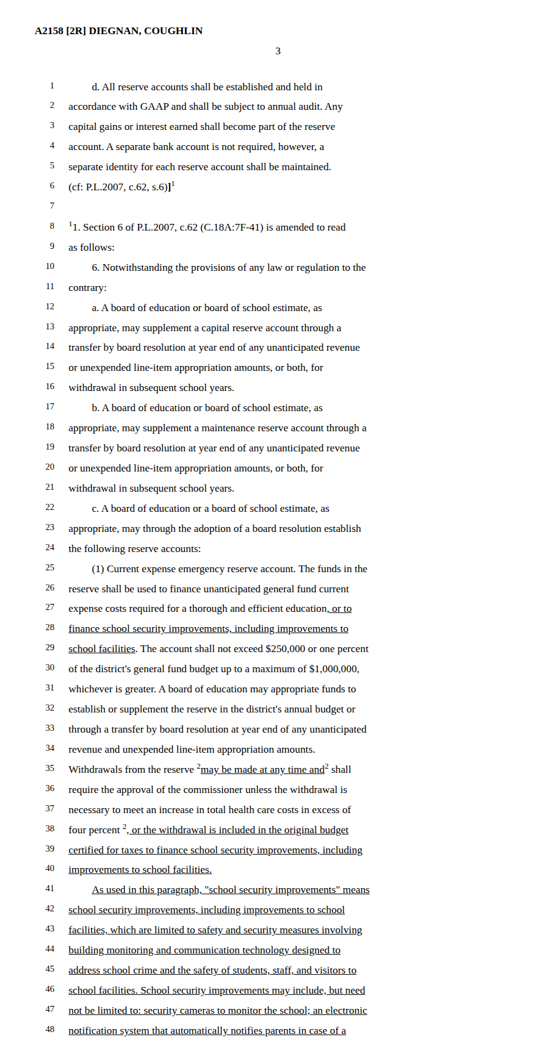A2158 [2R] DIEGNAN, COUGHLIN
3
d. All reserve accounts shall be established and held in
accordance with GAAP and shall be subject to annual audit. Any
capital gains or interest earned shall become part of the reserve
account. A separate bank account is not required, however, a
separate identity for each reserve account shall be maintained.
(cf: P.L.2007, c.62, s.6)]1
11. Section 6 of P.L.2007, c.62 (C.18A:7F-41) is amended to read
as follows:
6. Notwithstanding the provisions of any law or regulation to the
contrary:
a. A board of education or board of school estimate, as
appropriate, may supplement a capital reserve account through a
transfer by board resolution at year end of any unanticipated revenue
or unexpended line-item appropriation amounts, or both, for
withdrawal in subsequent school years.
b. A board of education or board of school estimate, as
appropriate, may supplement a maintenance reserve account through a
transfer by board resolution at year end of any unanticipated revenue
or unexpended line-item appropriation amounts, or both, for
withdrawal in subsequent school years.
c. A board of education or a board of school estimate, as
appropriate, may through the adoption of a board resolution establish
the following reserve accounts:
(1) Current expense emergency reserve account. The funds in the
reserve shall be used to finance unanticipated general fund current
expense costs required for a thorough and efficient education, or to
finance school security improvements, including improvements to
school facilities. The account shall not exceed $250,000 or one percent
of the district's general fund budget up to a maximum of $1,000,000,
whichever is greater. A board of education may appropriate funds to
establish or supplement the reserve in the district's annual budget or
through a transfer by board resolution at year end of any unanticipated
revenue and unexpended line-item appropriation amounts.
Withdrawals from the reserve 2may be made at any time and2 shall
require the approval of the commissioner unless the withdrawal is
necessary to meet an increase in total health care costs in excess of
four percent 2, or the withdrawal is included in the original budget
certified for taxes to finance school security improvements, including
improvements to school facilities.
As used in this paragraph, "school security improvements" means
school security improvements, including improvements to school
facilities, which are limited to safety and security measures involving
building monitoring and communication technology designed to
address school crime and the safety of students, staff, and visitors to
school facilities. School security improvements may include, but need
not be limited to: security cameras to monitor the school; an electronic
notification system that automatically notifies parents in case of a